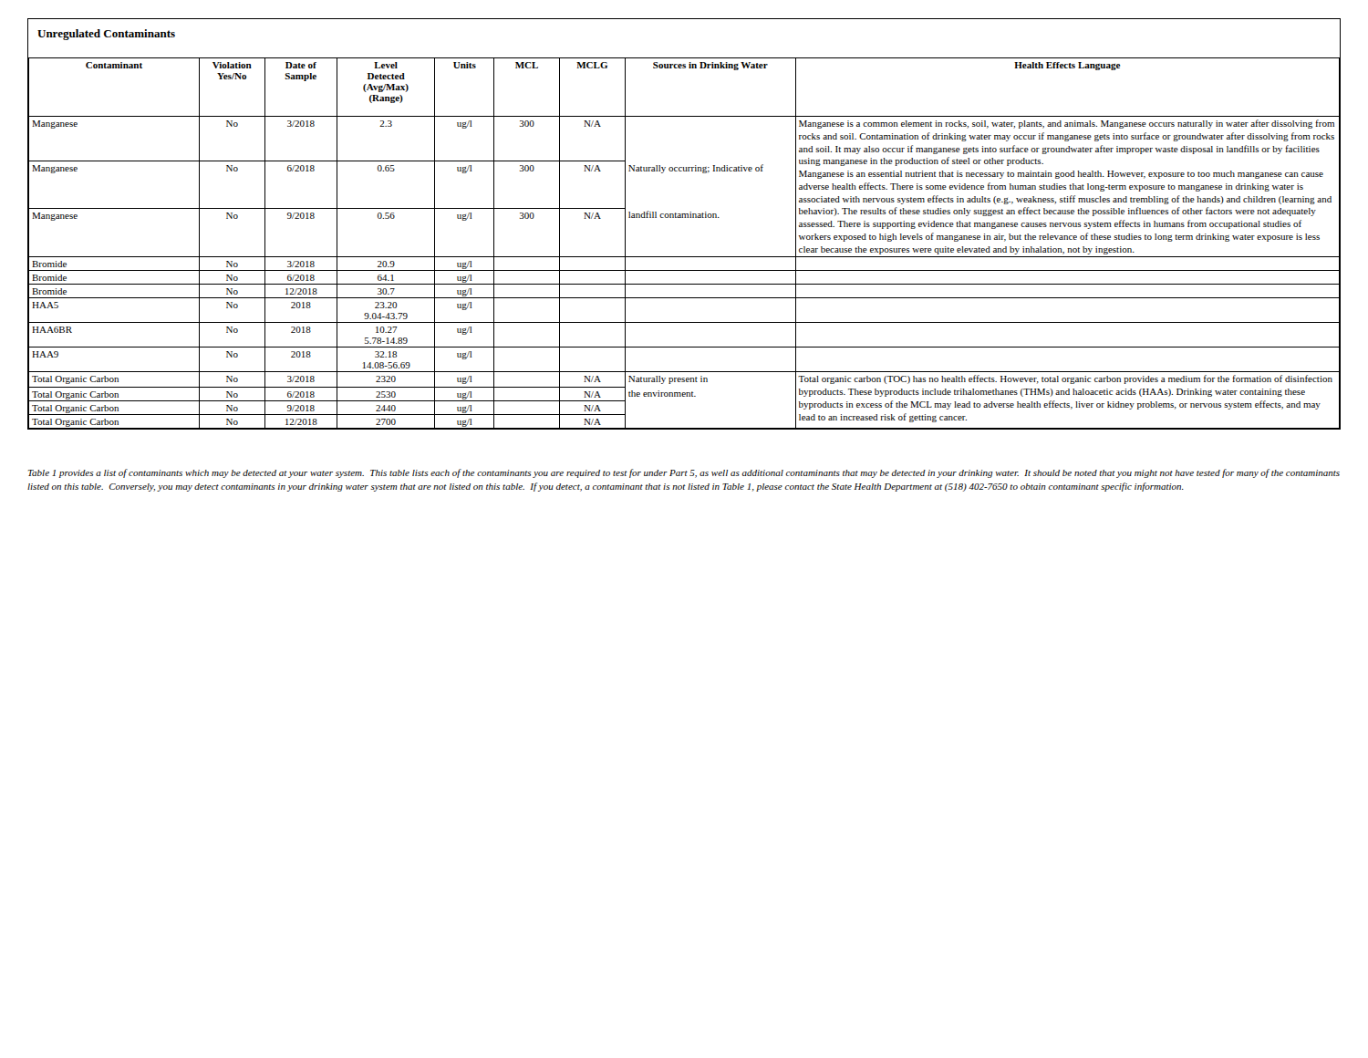Unregulated Contaminants
| Contaminant | Violation Yes/No | Date of Sample | Level Detected (Avg/Max) (Range) | Units | MCL | MCLG | Sources in Drinking Water | Health Effects Language |
| --- | --- | --- | --- | --- | --- | --- | --- | --- |
| Manganese | No | 3/2018 | 2.3 | ug/l | 300 | N/A | | Manganese is a common element in rocks, soil, water, plants, and animals. Manganese occurs naturally in water after dissolving from rocks and soil. Contamination of drinking water may occur if manganese gets into surface or groundwater after dissolving from rocks and soil. It may also occur if manganese gets into surface or groundwater after improper waste disposal in landfills or by facilities using manganese in the production of steel or other products. Manganese is an essential nutrient that is necessary to maintain good health. However, exposure to too much manganese can cause adverse health effects. There is some evidence from human studies that long-term exposure to manganese in drinking water is associated with nervous system effects in adults (e.g., weakness, stiff muscles and trembling of the hands) and children (learning and behavior). The results of these studies only suggest an effect because the possible influences of other factors were not adequately assessed. There is supporting evidence that manganese causes nervous system effects in humans from occupational studies of workers exposed to high levels of manganese in air, but the relevance of these studies to long term drinking water exposure is less clear because the exposures were quite elevated and by inhalation, not by ingestion. |
| Manganese | No | 6/2018 | 0.65 | ug/l | 300 | N/A | Naturally occurring; Indicative of |
| Manganese | No | 9/2018 | 0.56 | ug/l | 300 | N/A | landfill contamination. |
| Bromide | No | 3/2018 | 20.9 | ug/l | | | | |
| Bromide | No | 6/2018 | 64.1 | ug/l | | | | |
| Bromide | No | 12/2018 | 30.7 | ug/l | | | | |
| HAA5 | No | 2018 | 23.20 9.04-43.79 | ug/l | | | | |
| HAA6BR | No | 2018 | 10.27 5.78-14.89 | ug/l | | | | |
| HAA9 | No | 2018 | 32.18 14.08-56.69 | ug/l | | | | |
| Total Organic Carbon | No | 3/2018 | 2320 | ug/l | | N/A | Naturally present in | Total organic carbon (TOC) has no health effects. However, total organic carbon provides a medium for the formation of disinfection byproducts. These byproducts include trihalomethanes (THMs) and haloacetic acids (HAAs). Drinking water containing these byproducts in excess of the MCL may lead to adverse health effects, liver or kidney problems, or nervous system effects, and may lead to an increased risk of getting cancer. |
| Total Organic Carbon | No | 6/2018 | 2530 | ug/l | | N/A | the environment. |
| Total Organic Carbon | No | 9/2018 | 2440 | ug/l | | N/A | |
| Total Organic Carbon | No | 12/2018 | 2700 | ug/l | | N/A | |
Table 1 provides a list of contaminants which may be detected at your water system. This table lists each of the contaminants you are required to test for under Part 5, as well as additional contaminants that may be detected in your drinking water. It should be noted that you might not have tested for many of the contaminants listed on this table. Conversely, you may detect contaminants in your drinking water system that are not listed on this table. If you detect, a contaminant that is not listed in Table 1, please contact the State Health Department at (518) 402-7650 to obtain contaminant specific information.